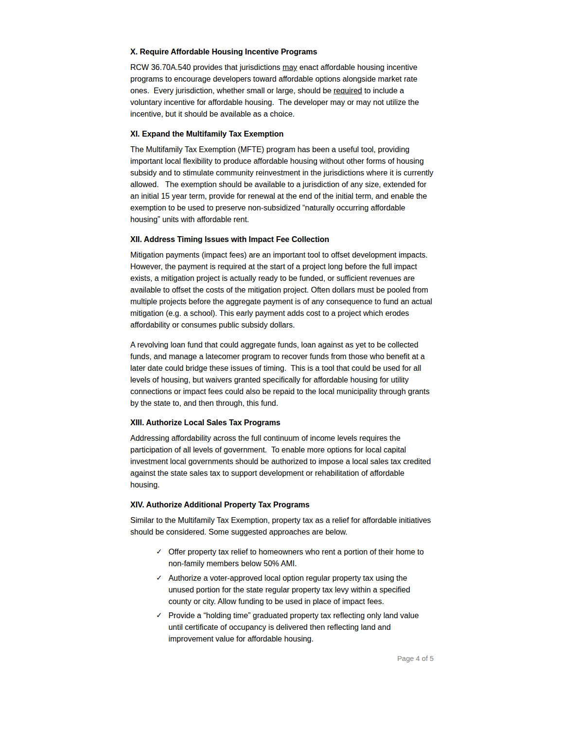X. Require Affordable Housing Incentive Programs
RCW 36.70A.540 provides that jurisdictions may enact affordable housing incentive programs to encourage developers toward affordable options alongside market rate ones. Every jurisdiction, whether small or large, should be required to include a voluntary incentive for affordable housing. The developer may or may not utilize the incentive, but it should be available as a choice.
XI. Expand the Multifamily Tax Exemption
The Multifamily Tax Exemption (MFTE) program has been a useful tool, providing important local flexibility to produce affordable housing without other forms of housing subsidy and to stimulate community reinvestment in the jurisdictions where it is currently allowed. The exemption should be available to a jurisdiction of any size, extended for an initial 15 year term, provide for renewal at the end of the initial term, and enable the exemption to be used to preserve non-subsidized “naturally occurring affordable housing” units with affordable rent.
XII. Address Timing Issues with Impact Fee Collection
Mitigation payments (impact fees) are an important tool to offset development impacts. However, the payment is required at the start of a project long before the full impact exists, a mitigation project is actually ready to be funded, or sufficient revenues are available to offset the costs of the mitigation project. Often dollars must be pooled from multiple projects before the aggregate payment is of any consequence to fund an actual mitigation (e.g. a school). This early payment adds cost to a project which erodes affordability or consumes public subsidy dollars.
A revolving loan fund that could aggregate funds, loan against as yet to be collected funds, and manage a latecomer program to recover funds from those who benefit at a later date could bridge these issues of timing. This is a tool that could be used for all levels of housing, but waivers granted specifically for affordable housing for utility connections or impact fees could also be repaid to the local municipality through grants by the state to, and then through, this fund.
XIII. Authorize Local Sales Tax Programs
Addressing affordability across the full continuum of income levels requires the participation of all levels of government. To enable more options for local capital investment local governments should be authorized to impose a local sales tax credited against the state sales tax to support development or rehabilitation of affordable housing.
XIV. Authorize Additional Property Tax Programs
Similar to the Multifamily Tax Exemption, property tax as a relief for affordable initiatives should be considered. Some suggested approaches are below.
Offer property tax relief to homeowners who rent a portion of their home to non-family members below 50% AMI.
Authorize a voter-approved local option regular property tax using the unused portion for the state regular property tax levy within a specified county or city. Allow funding to be used in place of impact fees.
Provide a “holding time” graduated property tax reflecting only land value until certificate of occupancy is delivered then reflecting land and improvement value for affordable housing.
Page 4 of 5